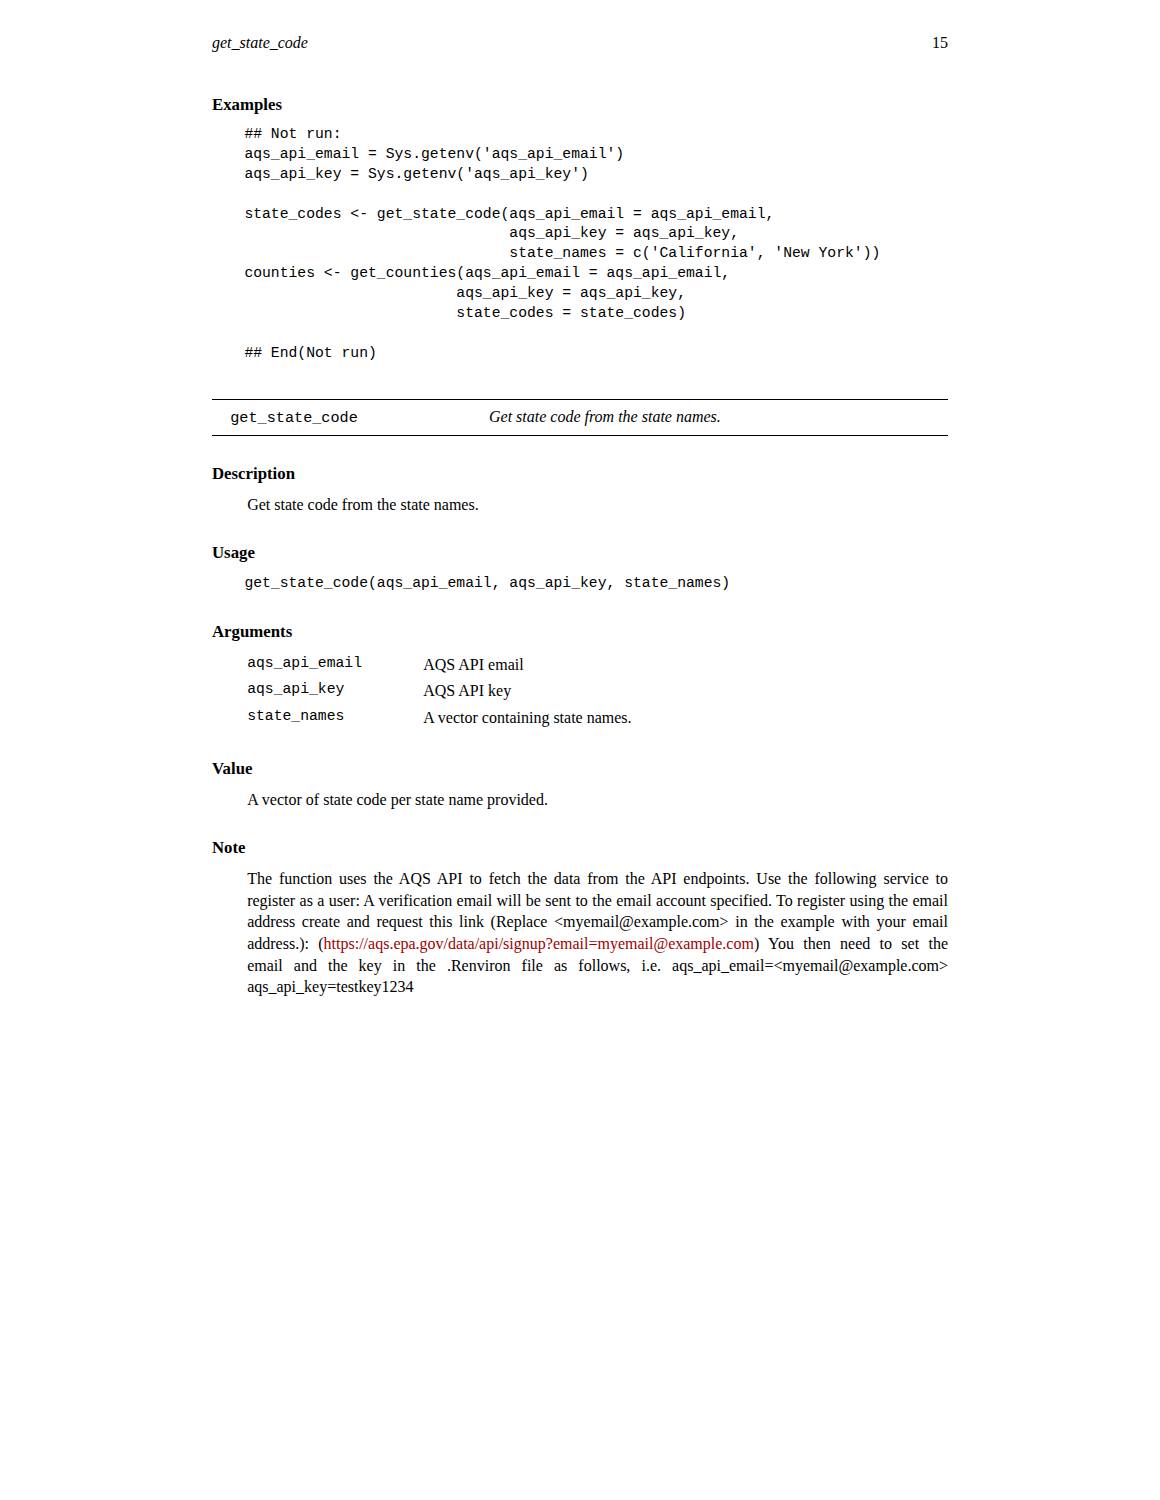get_state_code 15
Examples
## Not run: 
aqs_api_email = Sys.getenv('aqs_api_email')
aqs_api_key = Sys.getenv('aqs_api_key')

state_codes <- get_state_code(aqs_api_email = aqs_api_email,
                              aqs_api_key = aqs_api_key,
                              state_names = c('California', 'New York'))
counties <- get_counties(aqs_api_email = aqs_api_email,
                        aqs_api_key = aqs_api_key,
                        state_codes = state_codes)

## End(Not run)
get_state_code Get state code from the state names.
Description
Get state code from the state names.
Usage
get_state_code(aqs_api_email, aqs_api_key, state_names)
Arguments
aqs_api_email
AQS API email
aqs_api_key
AQS API key
state_names
A vector containing state names.
Value
A vector of state code per state name provided.
Note
The function uses the AQS API to fetch the data from the API endpoints. Use the following service to register as a user: A verification email will be sent to the email account specified. To register using the email address create and request this link (Replace <myemail@example.com> in the example with your email address.): (https://aqs.epa.gov/data/api/signup?email=myemail@example.com) You then need to set the email and the key in the .Renviron file as follows, i.e. aqs_api_email=<myemail@example.com> aqs_api_key=testkey1234